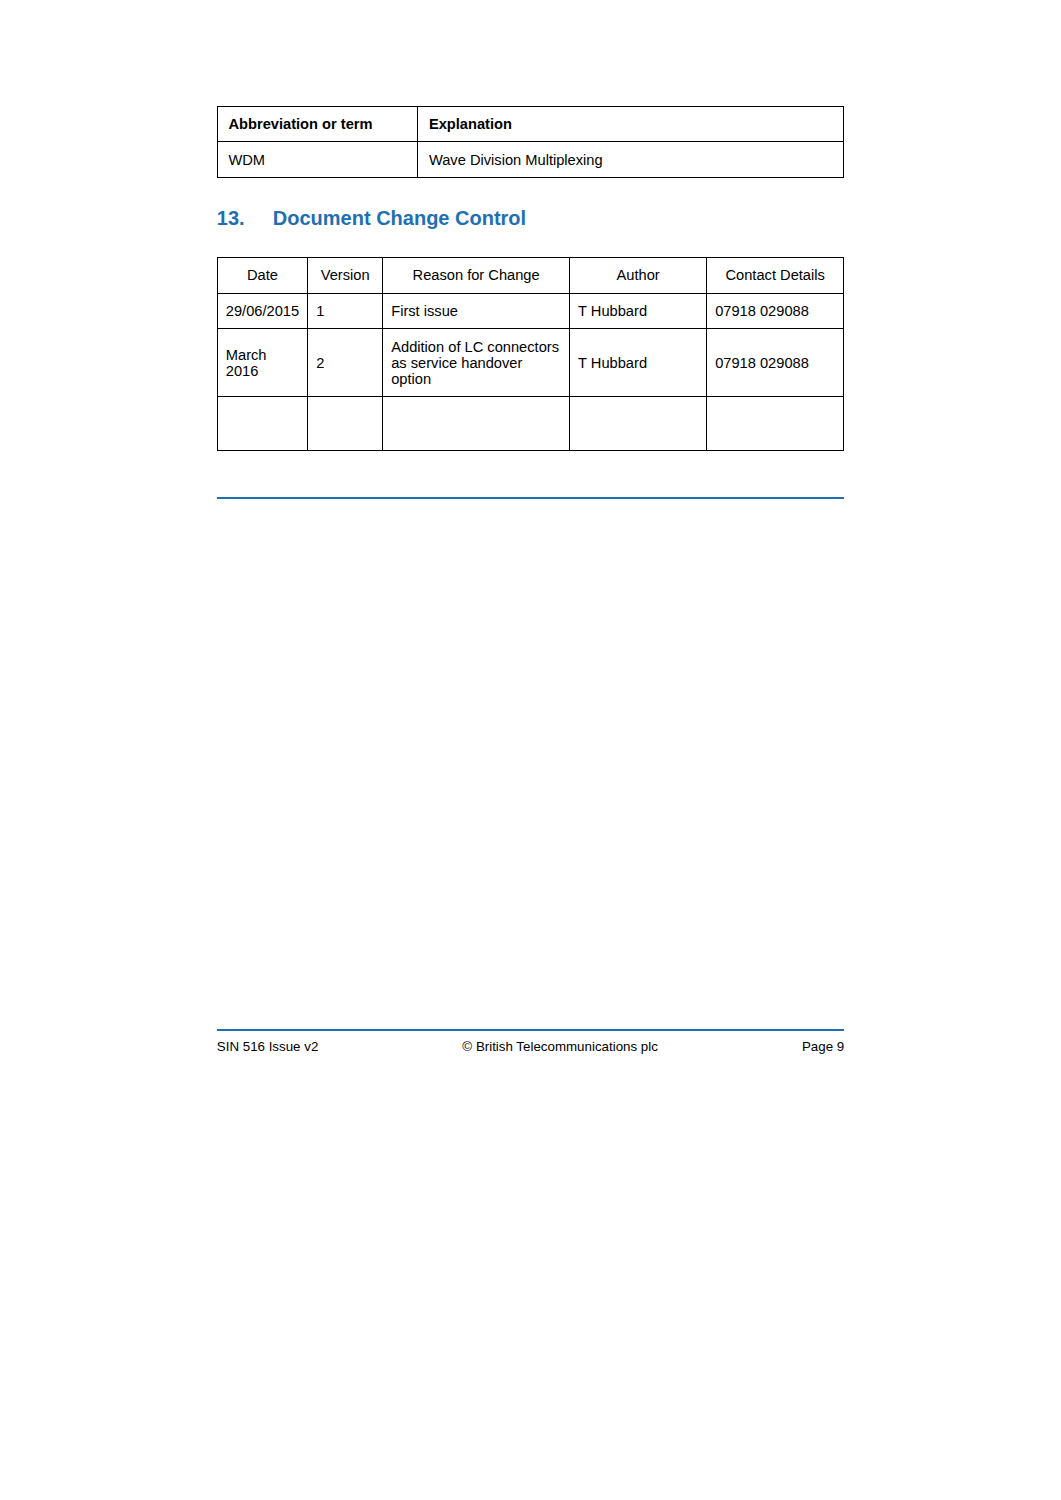| Abbreviation or term | Explanation |
| --- | --- |
| WDM | Wave Division Multiplexing |
13. Document Change Control
| Date | Version | Reason for Change | Author | Contact Details |
| --- | --- | --- | --- | --- |
| 29/06/2015 | 1 | First issue | T Hubbard | 07918 029088 |
| March 2016 | 2 | Addition of LC connectors as service handover option | T Hubbard | 07918 029088 |
SIN 516 Issue v2
© British Telecommunications plc
Page 9